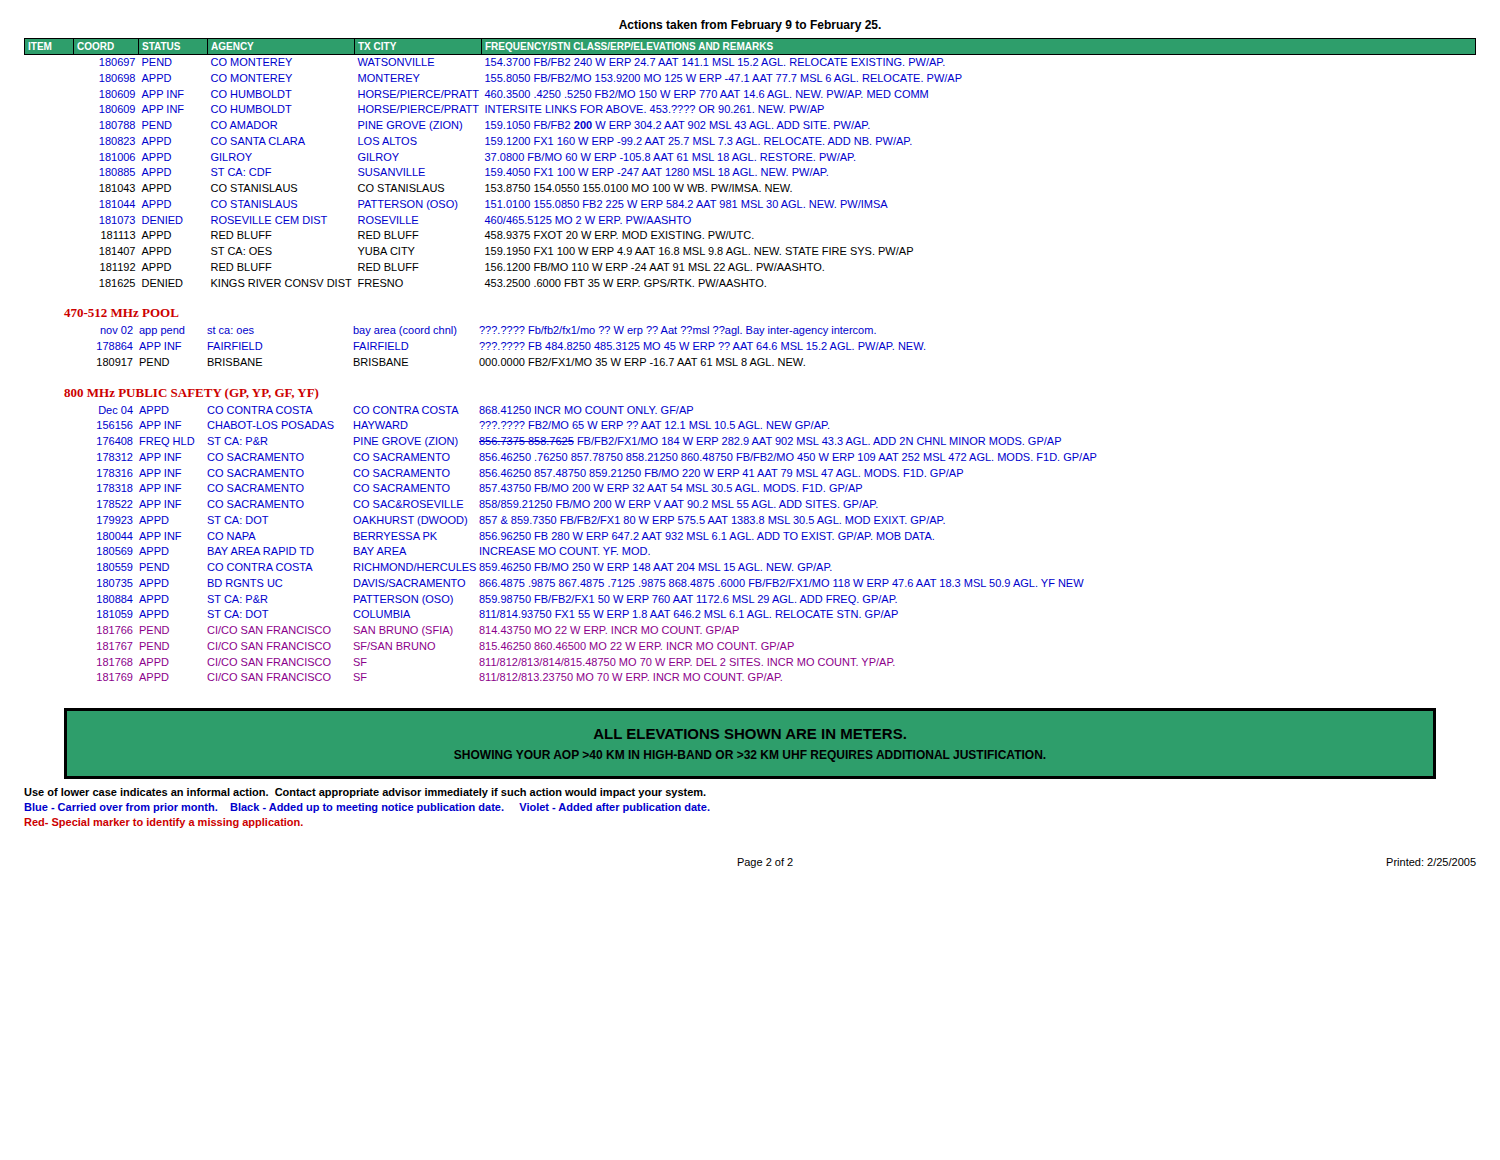Actions taken from February 9 to February 25.
| ITEM | COORD | STATUS | AGENCY | TX CITY | FREQUENCY/STN CLASS/ERP/ELEVATIONS AND REMARKS |
| --- | --- | --- | --- | --- | --- |
| | 180697 | PEND | CO MONTEREY | WATSONVILLE | 154.3700 FB/FB2 240 W ERP 24.7 AAT 141.1 MSL 15.2 AGL. RELOCATE EXISTING. PW/AP. |
| | 180698 | APPD | CO MONTEREY | MONTEREY | 155.8050 FB/FB2/MO 153.9200 MO 125 W ERP -47.1 AAT 77.7 MSL 6 AGL. RELOCATE. PW/AP |
| | 180609 | APP INF | CO HUMBOLDT | HORSE/PIERCE/PRATT | 460.3500 .4250 .5250 FB2/MO 150 W ERP 770 AAT 14.6 AGL. NEW. PW/AP. MED COMM |
| | 180609 | APP INF | CO HUMBOLDT | HORSE/PIERCE/PRATT | INTERSITE LINKS FOR ABOVE. 453.???? OR 90.261. NEW. PW/AP |
| | 180788 | PEND | CO AMADOR | PINE GROVE (ZION) | 159.1050 FB/FB2 200 W ERP 304.2 AAT 902 MSL 43 AGL. ADD SITE. PW/AP. |
| | 180823 | APPD | CO SANTA CLARA | LOS ALTOS | 159.1200 FX1 160 W ERP -99.2 AAT 25.7 MSL 7.3 AGL. RELOCATE. ADD NB. PW/AP. |
| | 181006 | APPD | GILROY | GILROY | 37.0800 FB/MO 60 W ERP -105.8 AAT 61 MSL 18 AGL. RESTORE. PW/AP. |
| | 180885 | APPD | ST CA: CDF | SUSANVILLE | 159.4050 FX1 100 W ERP -247 AAT 1280 MSL 18 AGL. NEW. PW/AP. |
| | 181043 | APPD | CO STANISLAUS | CO STANISLAUS | 153.8750 154.0550 155.0100 MO 100 W WB. PW/IMSA. NEW. |
| | 181044 | APPD | CO STANISLAUS | PATTERSON (OSO) | 151.0100 155.0850 FB2 225 W ERP 584.2 AAT 981 MSL 30 AGL. NEW. PW/IMSA |
| | 181073 | DENIED | ROSEVILLE CEM DIST | ROSEVILLE | 460/465.5125 MO 2 W ERP. PW/AASHTO |
| | 181113 | APPD | RED BLUFF | RED BLUFF | 458.9375 FXOT 20 W ERP. MOD EXISTING. PW/UTC. |
| | 181407 | APPD | ST CA: OES | YUBA CITY | 159.1950 FX1 100 W ERP 4.9 AAT 16.8 MSL 9.8 AGL. NEW. STATE FIRE SYS. PW/AP |
| | 181192 | APPD | RED BLUFF | RED BLUFF | 156.1200 FB/MO 110 W ERP -24 AAT 91 MSL 22 AGL. PW/AASHTO. |
| | 181625 | DENIED | KINGS RIVER CONSV DIST | FRESNO | 453.2500 .6000 FBT 35 W ERP. GPS/RTK. PW/AASHTO. |
470-512 MHz POOL
| | nov 02 | app pend | st ca: oes | bay area (coord chnl) | ???.???? Fb/fb2/fx1/mo ?? W erp ?? Aat ??msl ??agl. Bay inter-agency intercom. |
| | 178864 | APP INF | FAIRFIELD | FAIRFIELD | ???.???? FB 484.8250 485.3125 MO 45 W ERP ?? AAT 64.6 MSL 15.2 AGL. PW/AP. NEW. |
| | 180917 | PEND | BRISBANE | BRISBANE | 000.0000 FB2/FX1/MO 35 W ERP -16.7 AAT 61 MSL 8 AGL. NEW. |
800 MHz PUBLIC SAFETY (GP, YP, GF, YF)
| | Dec 04 | APPD | CO CONTRA COSTA | CO CONTRA COSTA | 868.41250 INCR MO COUNT ONLY. GF/AP |
| | 156156 | APP INF | CHABOT-LOS POSADAS | HAYWARD | ???.???? FB2/MO 65 W ERP ?? AAT 12.1 MSL 10.5 AGL. NEW GP/AP. |
| | 176408 | FREQ HLD | ST CA: P&R | PINE GROVE (ZION) | 856.7375 858.7625 FB/FB2/FX1/MO 184 W ERP 282.9 AAT 902 MSL 43.3 AGL. ADD 2N CHNL MINOR MODS. GP/AP |
| | 178312 | APP INF | CO SACRAMENTO | CO SACRAMENTO | 856.46250 .76250 857.78750 858.21250 860.48750 FB/FB2/MO 450 W ERP 109 AAT 252 MSL 472 AGL. MODS. F1D. GP/AP |
| | 178316 | APP INF | CO SACRAMENTO | CO SACRAMENTO | 856.46250 857.48750 859.21250 FB/MO 220 W ERP 41 AAT 79 MSL 47 AGL. MODS. F1D. GP/AP |
| | 178318 | APP INF | CO SACRAMENTO | CO SACRAMENTO | 857.43750 FB/MO 200 W ERP 32 AAT 54 MSL 30.5 AGL. MODS. F1D. GP/AP |
| | 178522 | APP INF | CO SACRAMENTO | CO SAC&ROSEVILLE | 858/859.21250 FB/MO 200 W ERP V AAT 90.2 MSL 55 AGL. ADD SITES. GP/AP. |
| | 179923 | APPD | ST CA: DOT | OAKHURST (DWOOD) | 857 & 859.7350 FB/FB2/FX1 80 W ERP 575.5 AAT 1383.8 MSL 30.5 AGL. MOD EXIXT. GP/AP. |
| | 180044 | APP INF | CO NAPA | BERRYESSA PK | 856.96250 FB 280 W ERP 647.2 AAT 932 MSL 6.1 AGL. ADD TO EXIST. GP/AP. MOB DATA. |
| | 180569 | APPD | BAY AREA RAPID TD | BAY AREA | INCREASE MO COUNT. YF. MOD. |
| | 180559 | PEND | CO CONTRA COSTA | RICHMOND/HERCULES | 859.46250 FB/MO 250 W ERP 148 AAT 204 MSL 15 AGL. NEW. GP/AP. |
| | 180735 | APPD | BD RGNTS UC | DAVIS/SACRAMENTO | 866.4875 .9875 867.4875 .7125 .9875 868.4875 .6000 FB/FB2/FX1/MO 118 W ERP 47.6 AAT 18.3 MSL 50.9 AGL. YF NEW |
| | 180884 | APPD | ST CA: P&R | PATTERSON (OSO) | 859.98750 FB/FB2/FX1 50 W ERP 760 AAT 1172.6 MSL 29 AGL. ADD FREQ. GP/AP. |
| | 181059 | APPD | ST CA: DOT | COLUMBIA | 811/814.93750 FX1 55 W ERP 1.8 AAT 646.2 MSL 6.1 AGL. RELOCATE STN. GP/AP |
| | 181766 | PEND | CI/CO SAN FRANCISCO | SAN BRUNO (SFIA) | 814.43750 MO 22 W ERP. INCR MO COUNT. GP/AP |
| | 181767 | PEND | CI/CO SAN FRANCISCO | SF/SAN BRUNO | 815.46250 860.46500 MO 22 W ERP. INCR MO COUNT. GP/AP |
| | 181768 | APPD | CI/CO SAN FRANCISCO | SF | 811/812/813/814/815.48750 MO 70 W ERP. DEL 2 SITES. INCR MO COUNT. YP/AP. |
| | 181769 | APPD | CI/CO SAN FRANCISCO | SF | 811/812/813.23750 MO 70 W ERP. INCR MO COUNT. GP/AP. |
ALL ELEVATIONS SHOWN ARE IN METERS.
SHOWING YOUR AOP >40 KM IN HIGH-BAND OR >32 KM UHF REQUIRES ADDITIONAL JUSTIFICATION.
Use of lower case indicates an informal action. Contact appropriate advisor immediately if such action would impact your system.
Blue - Carried over from prior month. Black - Added up to meeting notice publication date. Violet - Added after publication date.
Red- Special marker to identify a missing application.
Page 2 of 2
Printed: 2/25/2005